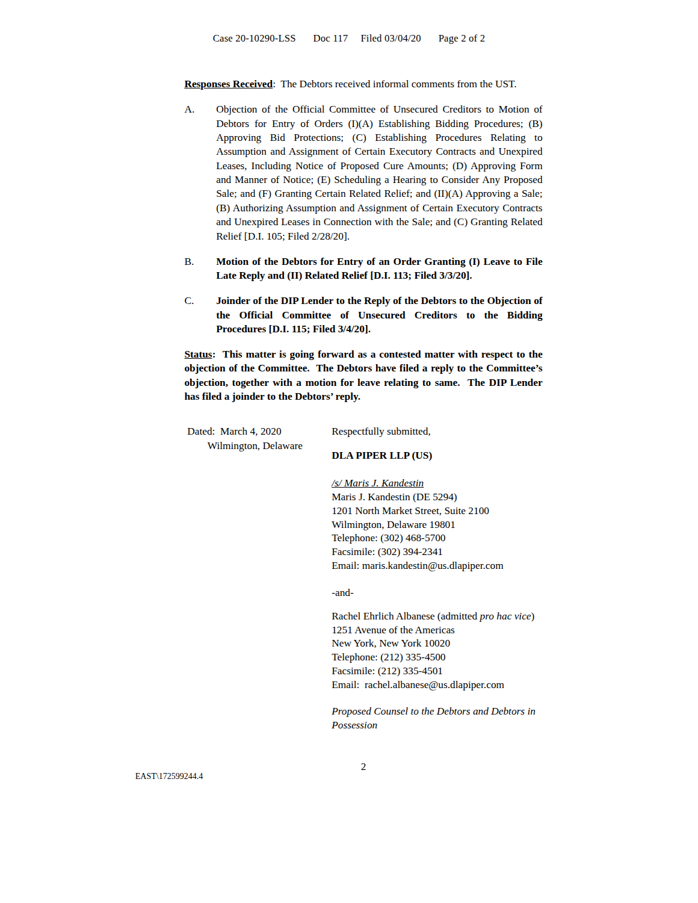Case 20-10290-LSS Doc 117 Filed 03/04/20 Page 2 of 2
Responses Received: The Debtors received informal comments from the UST.
A.
Objection of the Official Committee of Unsecured Creditors to Motion of Debtors for Entry of Orders (I)(A) Establishing Bidding Procedures; (B) Approving Bid Protections; (C) Establishing Procedures Relating to Assumption and Assignment of Certain Executory Contracts and Unexpired Leases, Including Notice of Proposed Cure Amounts; (D) Approving Form and Manner of Notice; (E) Scheduling a Hearing to Consider Any Proposed Sale; and (F) Granting Certain Related Relief; and (II)(A) Approving a Sale; (B) Authorizing Assumption and Assignment of Certain Executory Contracts and Unexpired Leases in Connection with the Sale; and (C) Granting Related Relief [D.I. 105; Filed 2/28/20].
B.
Motion of the Debtors for Entry of an Order Granting (I) Leave to File Late Reply and (II) Related Relief [D.I. 113; Filed 3/3/20].
C.
Joinder of the DIP Lender to the Reply of the Debtors to the Objection of the Official Committee of Unsecured Creditors to the Bidding Procedures [D.I. 115; Filed 3/4/20].
Status: This matter is going forward as a contested matter with respect to the objection of the Committee. The Debtors have filed a reply to the Committee’s objection, together with a motion for leave relating to same. The DIP Lender has filed a joinder to the Debtors’ reply.
Dated: March 4, 2020
Wilmington, Delaware
Respectfully submitted,
DLA PIPER LLP (US)
/s/ Maris J. Kandestin
Maris J. Kandestin (DE 5294)
1201 North Market Street, Suite 2100
Wilmington, Delaware 19801
Telephone: (302) 468-5700
Facsimile: (302) 394-2341
Email: maris.kandestin@us.dlapiper.com
-and-
Rachel Ehrlich Albanese (admitted pro hac vice)
1251 Avenue of the Americas
New York, New York 10020
Telephone: (212) 335-4500
Facsimile: (212) 335-4501
Email: rachel.albanese@us.dlapiper.com
Proposed Counsel to the Debtors and Debtors in
Possession
2
EAST\172599244.4